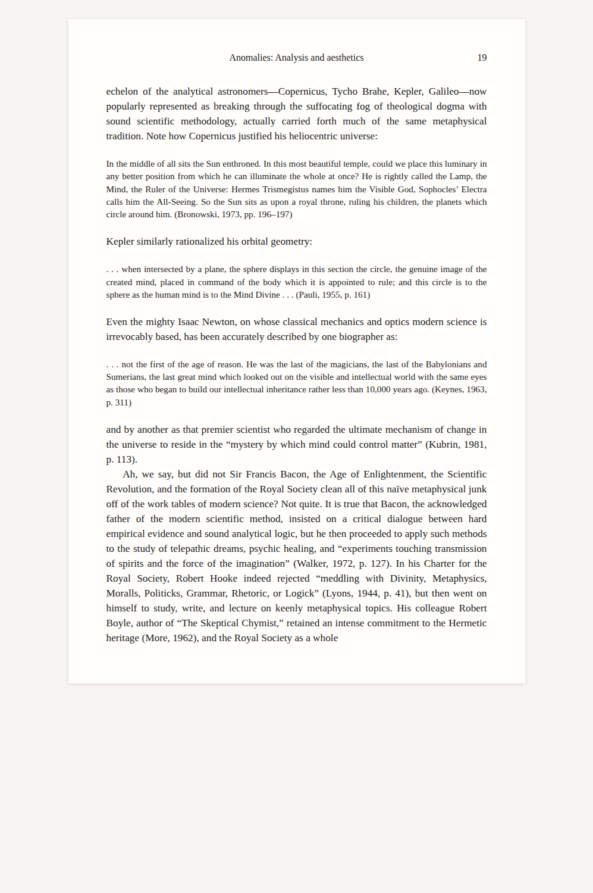Anomalies: Analysis and aesthetics 19
echelon of the analytical astronomers—Copernicus, Tycho Brahe, Kepler, Galileo—now popularly represented as breaking through the suffocating fog of theological dogma with sound scientific methodology, actually carried forth much of the same metaphysical tradition. Note how Copernicus justified his heliocentric universe:
In the middle of all sits the Sun enthroned. In this most beautiful temple, could we place this luminary in any better position from which he can illuminate the whole at once? He is rightly called the Lamp, the Mind, the Ruler of the Universe: Hermes Trismegistus names him the Visible God, Sophocles’ Electra calls him the All-Seeing. So the Sun sits as upon a royal throne, ruling his children, the planets which circle around him. (Bronowski, 1973, pp. 196–197)
Kepler similarly rationalized his orbital geometry:
. . . when intersected by a plane, the sphere displays in this section the circle, the genuine image of the created mind, placed in command of the body which it is appointed to rule; and this circle is to the sphere as the human mind is to the Mind Divine . . . (Pauli, 1955, p. 161)
Even the mighty Isaac Newton, on whose classical mechanics and optics modern science is irrevocably based, has been accurately described by one biographer as:
. . . not the first of the age of reason. He was the last of the magicians, the last of the Babylonians and Sumerians, the last great mind which looked out on the visible and intellectual world with the same eyes as those who began to build our intellectual inheritance rather less than 10,000 years ago. (Keynes, 1963, p. 311)
and by another as that premier scientist who regarded the ultimate mechanism of change in the universe to reside in the “mystery by which mind could control matter” (Kubrin, 1981, p. 113).
Ah, we say, but did not Sir Francis Bacon, the Age of Enlightenment, the Scientific Revolution, and the formation of the Royal Society clean all of this naïve metaphysical junk off of the work tables of modern science? Not quite. It is true that Bacon, the acknowledged father of the modern scientific method, insisted on a critical dialogue between hard empirical evidence and sound analytical logic, but he then proceeded to apply such methods to the study of telepathic dreams, psychic healing, and “experiments touching transmission of spirits and the force of the imagination” (Walker, 1972, p. 127). In his Charter for the Royal Society, Robert Hooke indeed rejected “meddling with Divinity, Metaphysics, Moralls, Politicks, Grammar, Rhetoric, or Logick” (Lyons, 1944, p. 41), but then went on himself to study, write, and lecture on keenly metaphysical topics. His colleague Robert Boyle, author of “The Skeptical Chymist,” retained an intense commitment to the Hermetic heritage (More, 1962), and the Royal Society as a whole